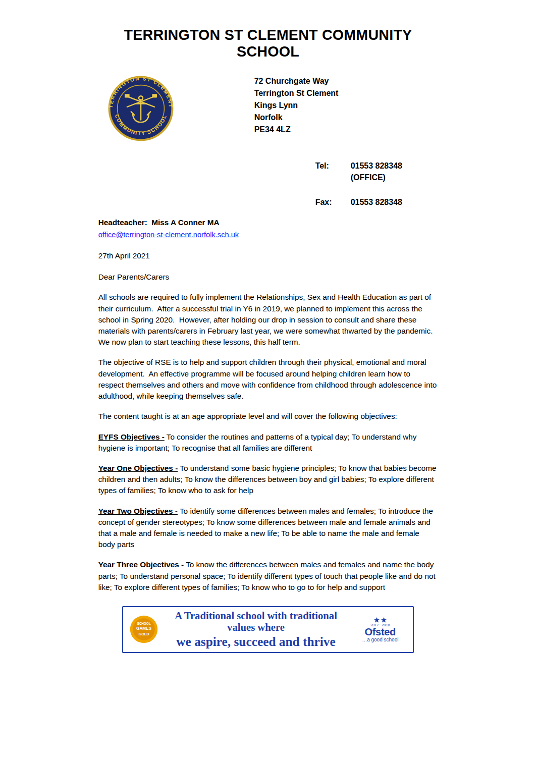TERRINGTON ST CLEMENT COMMUNITY SCHOOL
TERRINGTON ST CLEMENT COMMUNITY SCHOOL
72 Churchgate Way
Terrington St Clement
Kings Lynn
Norfolk
PE34 4LZ
Tel:
01553 828348 (OFFICE)
Fax:
01553 828348
Headteacher: Miss A Conner MA
office@terrington-st-clement.norfolk.sch.uk
27th April 2021
Dear Parents/Carers
All schools are required to fully implement the Relationships, Sex and Health Education as part of their curriculum. After a successful trial in Y6 in 2019, we planned to implement this across the school in Spring 2020. However, after holding our drop in session to consult and share these materials with parents/carers in February last year, we were somewhat thwarted by the pandemic. We now plan to start teaching these lessons, this half term.
The objective of RSE is to help and support children through their physical, emotional and moral development. An effective programme will be focused around helping children learn how to respect themselves and others and move with confidence from childhood through adolescence into adulthood, while keeping themselves safe.
The content taught is at an age appropriate level and will cover the following objectives:
EYFS Objectives - To consider the routines and patterns of a typical day; To understand why hygiene is important; To recognise that all families are different
Year One Objectives - To understand some basic hygiene principles; To know that babies become children and then adults; To know the differences between boy and girl babies; To explore different types of families; To know who to ask for help
Year Two Objectives - To identify some differences between males and females; To introduce the concept of gender stereotypes; To know some differences between male and female animals and that a male and female is needed to make a new life; To be able to name the male and female body parts
Year Three Objectives - To know the differences between males and females and name the body parts; To understand personal space; To identify different types of touch that people like and do not like; To explore different types of families; To know who to go to for help and support
SCHOOL GAMES GOLD
A Traditional school with traditional values where
we aspire, succeed and thrive
20172018
Ofsted
…a good school